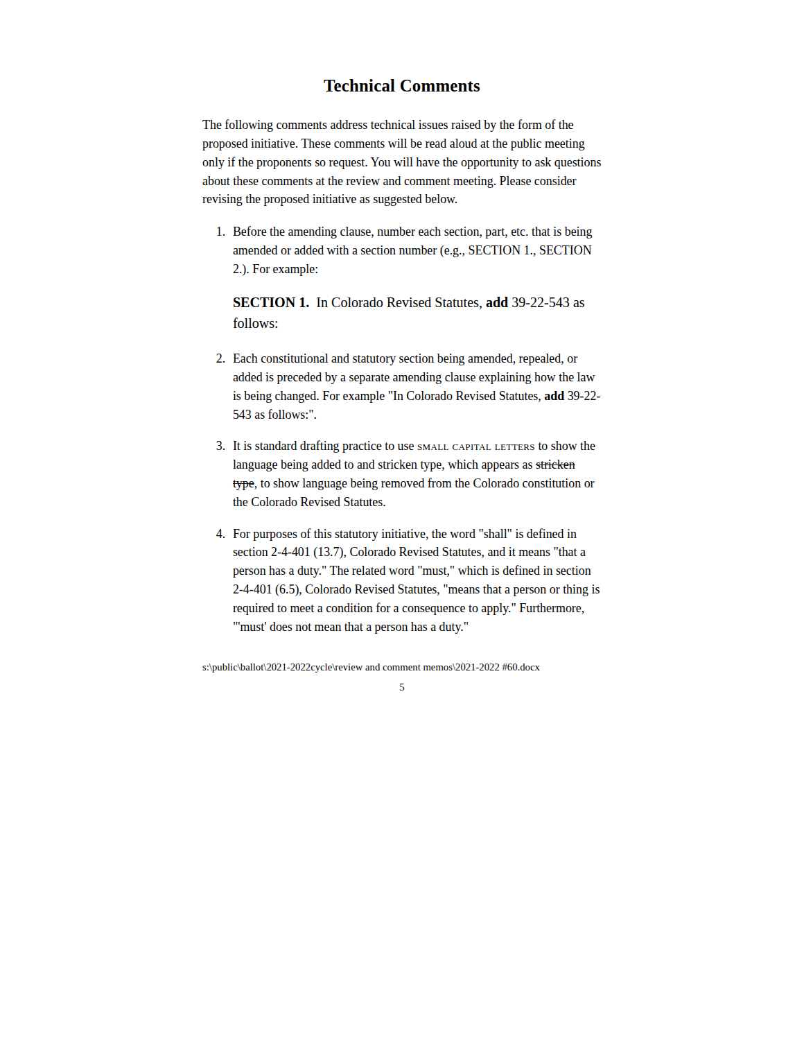Technical Comments
The following comments address technical issues raised by the form of the proposed initiative. These comments will be read aloud at the public meeting only if the proponents so request. You will have the opportunity to ask questions about these comments at the review and comment meeting. Please consider revising the proposed initiative as suggested below.
Before the amending clause, number each section, part, etc. that is being amended or added with a section number (e.g., SECTION 1., SECTION 2.). For example:
SECTION 1. In Colorado Revised Statutes, add 39-22-543 as follows:
Each constitutional and statutory section being amended, repealed, or added is preceded by a separate amending clause explaining how the law is being changed. For example "In Colorado Revised Statutes, add 39-22-543 as follows:".
It is standard drafting practice to use small capital letters to show the language being added to and stricken type, which appears as stricken type, to show language being removed from the Colorado constitution or the Colorado Revised Statutes.
For purposes of this statutory initiative, the word "shall" is defined in section 2-4-401 (13.7), Colorado Revised Statutes, and it means "that a person has a duty." The related word "must," which is defined in section 2-4-401 (6.5), Colorado Revised Statutes, "means that a person or thing is required to meet a condition for a consequence to apply." Furthermore, "'must' does not mean that a person has a duty."
s:\public\ballot\2021-2022cycle\review and comment memos\2021-2022 #60.docx 5